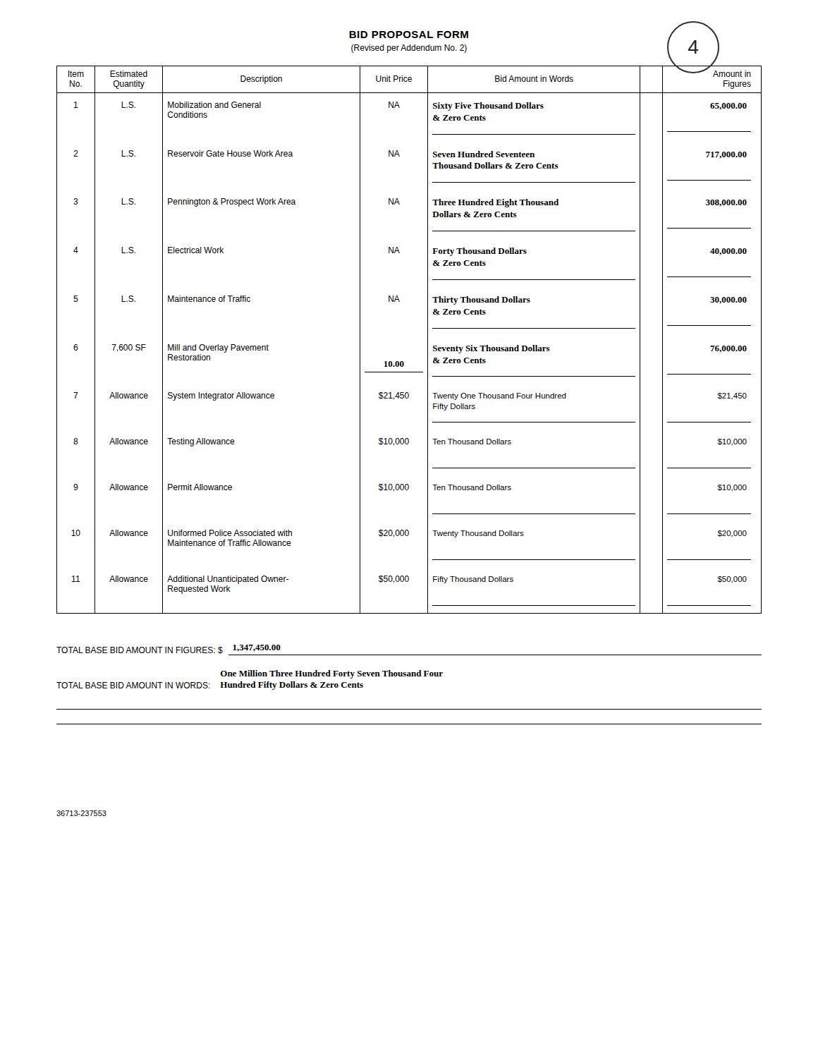4
BID PROPOSAL FORM
(Revised per Addendum No. 2)
| Item No. | Estimated Quantity | Description | Unit Price | Bid Amount in Words | | Amount in Figures |
| --- | --- | --- | --- | --- | --- | --- |
| 1 | L.S. | Mobilization and General Conditions | NA | Sixty Five Thousand Dollars & Zero Cents | | 65,000.00 |
| 2 | L.S. | Reservoir Gate House Work Area | NA | Seven Hundred Seventeen Thousand Dollars & Zero Cents | | 717,000.00 |
| 3 | L.S. | Pennington & Prospect Work Area | NA | Three Hundred Eight Thousand Dollars & Zero Cents | | 308,000.00 |
| 4 | L.S. | Electrical Work | NA | Forty Thousand Dollars & Zero Cents | | 40,000.00 |
| 5 | L.S. | Maintenance of Traffic | NA | Thirty Thousand Dollars & Zero Cents | | 30,000.00 |
| 6 | 7,600 SF | Mill and Overlay Pavement Restoration | 10.00 | Seventy Six Thousand Dollars & Zero Cents | | 76,000.00 |
| 7 | Allowance | System Integrator Allowance | $21,450 | Twenty One Thousand Four Hundred Fifty Dollars | | $21,450 |
| 8 | Allowance | Testing Allowance | $10,000 | Ten Thousand Dollars | | $10,000 |
| 9 | Allowance | Permit Allowance | $10,000 | Ten Thousand Dollars | | $10,000 |
| 10 | Allowance | Uniformed Police Associated with Maintenance of Traffic Allowance | $20,000 | Twenty Thousand Dollars | | $20,000 |
| 11 | Allowance | Additional Unanticipated Owner- Requested Work | $50,000 | Fifty Thousand Dollars | | $50,000 |
TOTAL BASE BID AMOUNT IN FIGURES: $ 1,347,450.00
TOTAL BASE BID AMOUNT IN WORDS: One Million Three Hundred Forty Seven Thousand Four
Hundred Fifty Dollars & Zero Cents
36713-237553